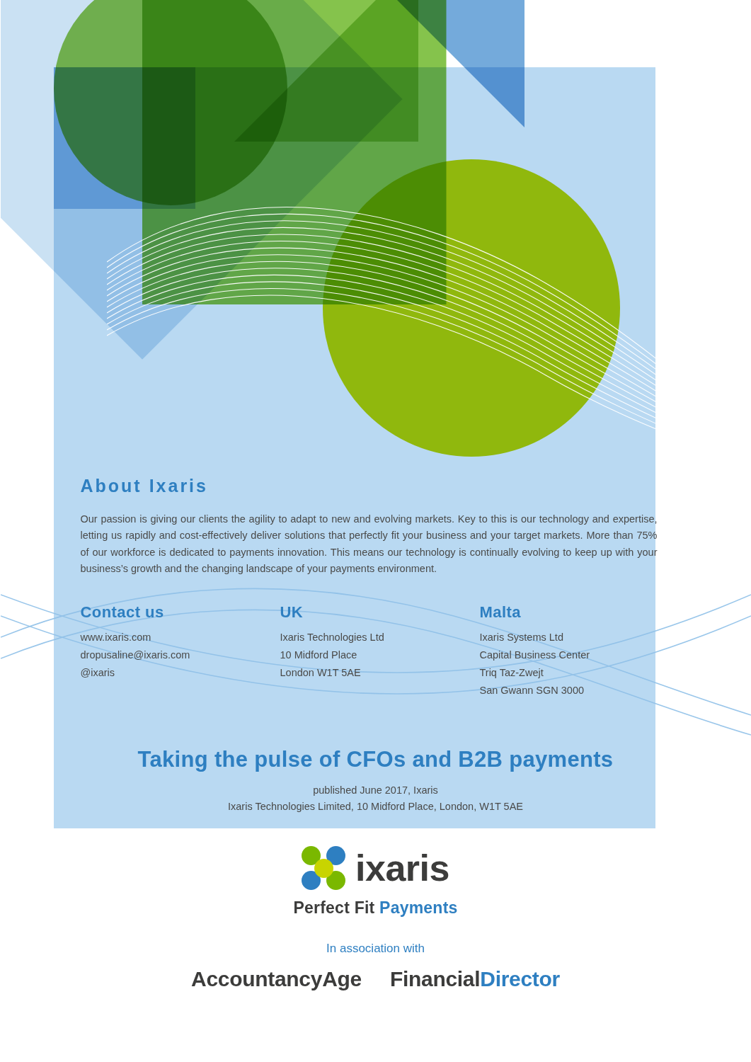About Ixaris
Our passion is giving our clients the agility to adapt to new and evolving markets. Key to this is our technology and expertise, letting us rapidly and cost-effectively deliver solutions that perfectly fit your business and your target markets. More than 75% of our workforce is dedicated to payments innovation. This means our technology is continually evolving to keep up with your business’s growth and the changing landscape of your payments environment.
Contact us
www.ixaris.com
dropusaline@ixaris.com
@ixaris
UK
Ixaris Technologies Ltd
10 Midford Place
London W1T 5AE
Malta
Ixaris Systems Ltd
Capital Business Center
Triq Taz-Zwejt
San Gwann SGN 3000
Taking the pulse of CFOs and B2B payments
published June 2017, Ixaris
Ixaris Technologies Limited, 10 Midford Place, London, W1T 5AE
ixaris
Perfect Fit Payments
In association with
AccountancyAge
Financial Director